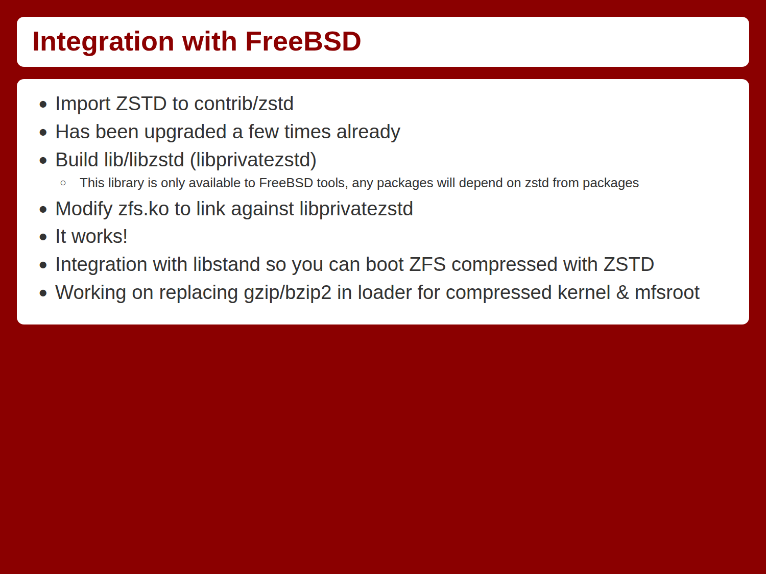Integration with FreeBSD
Import ZSTD to contrib/zstd
Has been upgraded a few times already
Build lib/libzstd (libprivatezstd)
This library is only available to FreeBSD tools, any packages will depend on zstd from packages
Modify zfs.ko to link against libprivatezstd
It works!
Integration with libstand so you can boot ZFS compressed with ZSTD
Working on replacing gzip/bzip2 in loader for compressed kernel & mfsroot